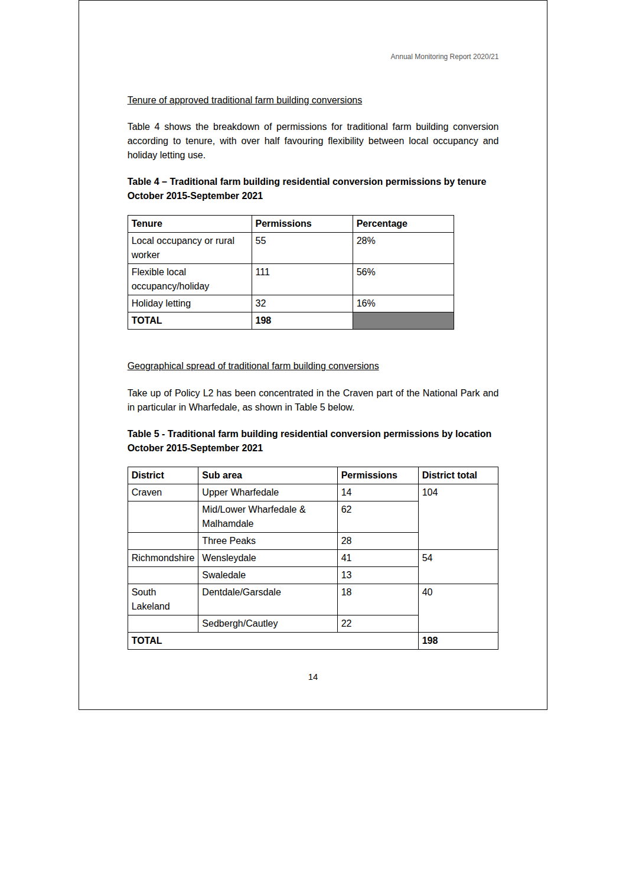Annual Monitoring Report 2020/21
Tenure of approved traditional farm building conversions
Table 4 shows the breakdown of permissions for traditional farm building conversion according to tenure, with over half favouring flexibility between local occupancy and holiday letting use.
Table 4 – Traditional farm building residential conversion permissions by tenure October 2015-September 2021
| Tenure | Permissions | Percentage |
| --- | --- | --- |
| Local occupancy or rural worker | 55 | 28% |
| Flexible local occupancy/holiday | 111 | 56% |
| Holiday letting | 32 | 16% |
| TOTAL | 198 | |
Geographical spread of traditional farm building conversions
Take up of Policy L2 has been concentrated in the Craven part of the National Park and in particular in Wharfedale, as shown in Table 5 below.
Table 5 - Traditional farm building residential conversion permissions by location October 2015-September 2021
| District | Sub area | Permissions | District total |
| --- | --- | --- | --- |
| Craven | Upper Wharfedale | 14 | 104 |
| | Mid/Lower Wharfedale & Malhamdale | 62 |
| | Three Peaks | 28 |
| Richmondshire | Wensleydale | 41 | 54 |
| | Swaledale | 13 |
| South Lakeland | Dentdale/Garsdale | 18 | 40 |
| | Sedbergh/Cautley | 22 |
| TOTAL | 198 |
14